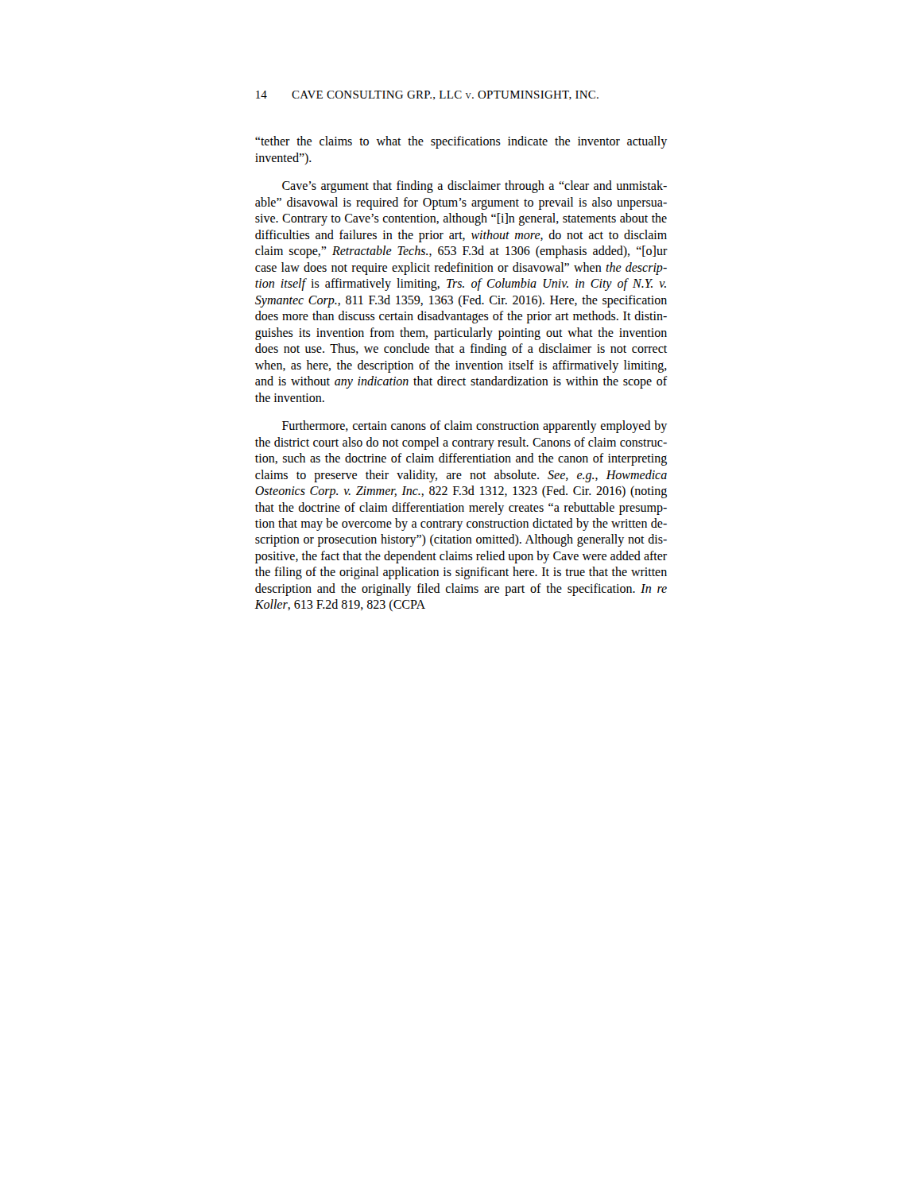14 CAVE CONSULTING GRP., LLC v. OPTUMINSIGHT, INC.
“tether the claims to what the specifications indicate the inventor actually invented”).
Cave’s argument that finding a disclaimer through a “clear and unmistakable” disavowal is required for Optum’s argument to prevail is also unpersuasive. Contrary to Cave’s contention, although “[i]n general, statements about the difficulties and failures in the prior art, without more, do not act to disclaim claim scope,” Retractable Techs., 653 F.3d at 1306 (emphasis added), “[o]ur case law does not require explicit redefinition or disavowal” when the description itself is affirmatively limiting, Trs. of Columbia Univ. in City of N.Y. v. Symantec Corp., 811 F.3d 1359, 1363 (Fed. Cir. 2016). Here, the specification does more than discuss certain disadvantages of the prior art methods. It distinguishes its invention from them, particularly pointing out what the invention does not use. Thus, we conclude that a finding of a disclaimer is not correct when, as here, the description of the invention itself is affirmatively limiting, and is without any indication that direct standardization is within the scope of the invention.
Furthermore, certain canons of claim construction apparently employed by the district court also do not compel a contrary result. Canons of claim construction, such as the doctrine of claim differentiation and the canon of interpreting claims to preserve their validity, are not absolute. See, e.g., Howmedica Osteonics Corp. v. Zimmer, Inc., 822 F.3d 1312, 1323 (Fed. Cir. 2016) (noting that the doctrine of claim differentiation merely creates “a rebuttable presumption that may be overcome by a contrary construction dictated by the written description or prosecution history”) (citation omitted). Although generally not dispositive, the fact that the dependent claims relied upon by Cave were added after the filing of the original application is significant here. It is true that the written description and the originally filed claims are part of the specification. In re Koller, 613 F.2d 819, 823 (CCPA